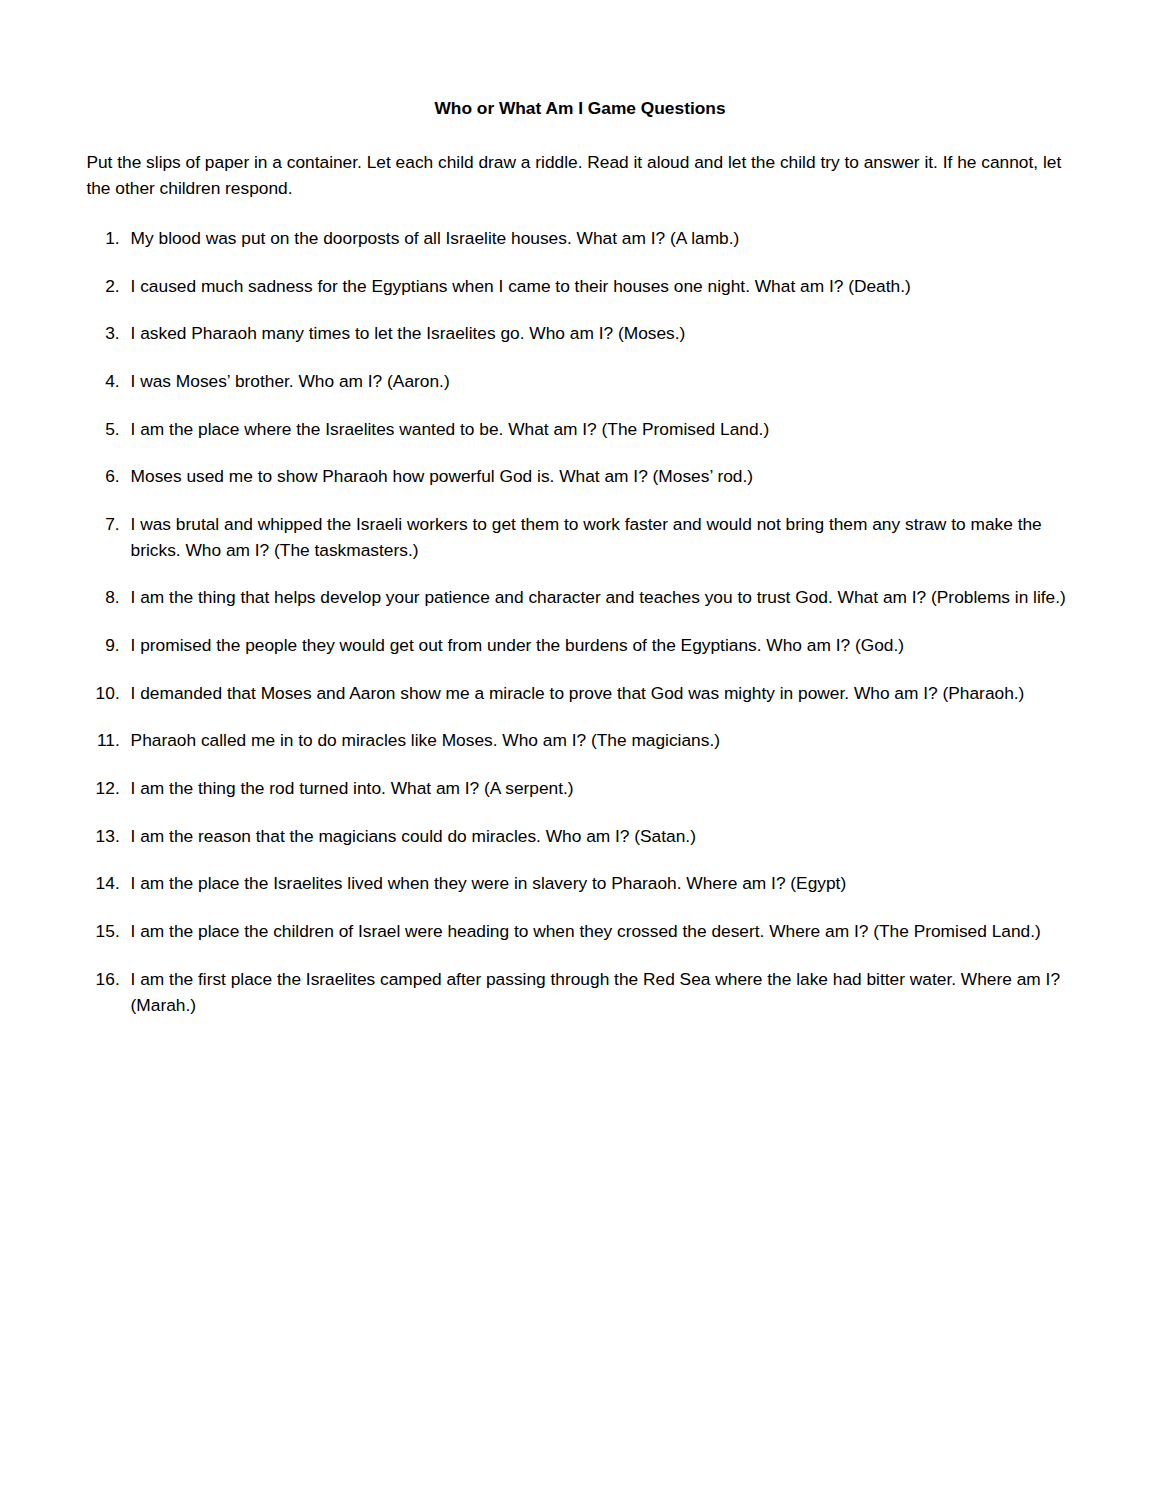Who or What Am I Game Questions
Put the slips of paper in a container. Let each child draw a riddle. Read it aloud and let the child try to answer it. If he cannot, let the other children respond.
My blood was put on the doorposts of all Israelite houses. What am I? (A lamb.)
I caused much sadness for the Egyptians when I came to their houses one night. What am I? (Death.)
I asked Pharaoh many times to let the Israelites go. Who am I? (Moses.)
I was Moses’ brother. Who am I? (Aaron.)
I am the place where the Israelites wanted to be. What am I? (The Promised Land.)
Moses used me to show Pharaoh how powerful God is. What am I? (Moses’ rod.)
I was brutal and whipped the Israeli workers to get them to work faster and would not bring them any straw to make the bricks. Who am I? (The taskmasters.)
I am the thing that helps develop your patience and character and teaches you to trust God. What am I? (Problems in life.)
I promised the people they would get out from under the burdens of the Egyptians. Who am I? (God.)
I demanded that Moses and Aaron show me a miracle to prove that God was mighty in power. Who am I? (Pharaoh.)
Pharaoh called me in to do miracles like Moses. Who am I? (The magicians.)
I am the thing the rod turned into. What am I? (A serpent.)
I am the reason that the magicians could do miracles. Who am I? (Satan.)
I am the place the Israelites lived when they were in slavery to Pharaoh. Where am I? (Egypt)
I am the place the children of Israel were heading to when they crossed the desert. Where am I? (The Promised Land.)
I am the first place the Israelites camped after passing through the Red Sea where the lake had bitter water. Where am I? (Marah.)